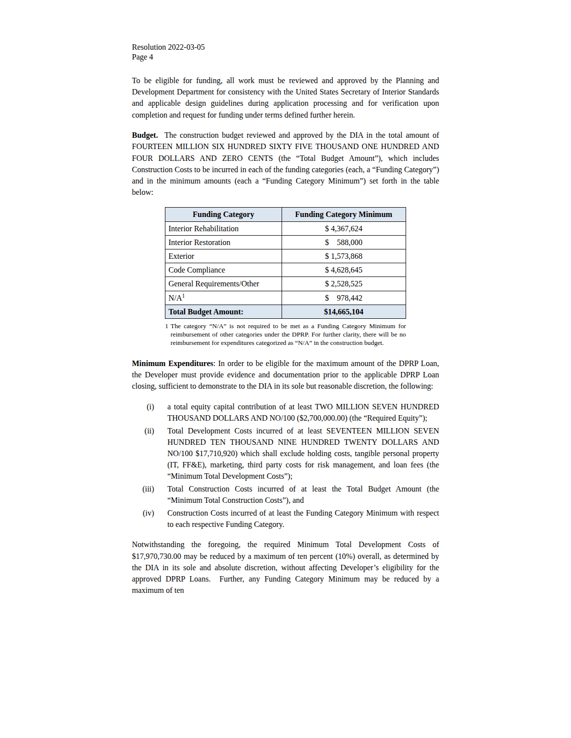Resolution 2022-03-05
Page 4
To be eligible for funding, all work must be reviewed and approved by the Planning and Development Department for consistency with the United States Secretary of Interior Standards and applicable design guidelines during application processing and for verification upon completion and request for funding under terms defined further herein.
Budget. The construction budget reviewed and approved by the DIA in the total amount of FOURTEEN MILLION SIX HUNDRED SIXTY FIVE THOUSAND ONE HUNDRED AND FOUR DOLLARS AND ZERO CENTS (the “Total Budget Amount”), which includes Construction Costs to be incurred in each of the funding categories (each, a “Funding Category”) and in the minimum amounts (each a “Funding Category Minimum”) set forth in the table below:
| Funding Category | Funding Category Minimum |
| --- | --- |
| Interior Rehabilitation | $ 4,367,624 |
| Interior Restoration | $ 588,000 |
| Exterior | $ 1,573,868 |
| Code Compliance | $ 4,628,645 |
| General Requirements/Other | $ 2,528,525 |
| N/A 1 | $ 978,442 |
| Total Budget Amount: | $14,665,104 |
1 The category “N/A” is not required to be met as a Funding Category Minimum for reimbursement of other categories under the DPRP. For further clarity, there will be no reimbursement for expenditures categorized as “N/A” in the construction budget.
Minimum Expenditures: In order to be eligible for the maximum amount of the DPRP Loan, the Developer must provide evidence and documentation prior to the applicable DPRP Loan closing, sufficient to demonstrate to the DIA in its sole but reasonable discretion, the following:
(i) a total equity capital contribution of at least TWO MILLION SEVEN HUNDRED THOUSAND DOLLARS AND NO/100 ($2,700,000.00) (the “Required Equity”);
(ii) Total Development Costs incurred of at least SEVENTEEN MILLION SEVEN HUNDRED TEN THOUSAND NINE HUNDRED TWENTY DOLLARS AND NO/100 $17,710,920) which shall exclude holding costs, tangible personal property (IT, FF&E), marketing, third party costs for risk management, and loan fees (the “Minimum Total Development Costs”);
(iii) Total Construction Costs incurred of at least the Total Budget Amount (the “Minimum Total Construction Costs”), and
(iv) Construction Costs incurred of at least the Funding Category Minimum with respect to each respective Funding Category.
Notwithstanding the foregoing, the required Minimum Total Development Costs of $17,970,730.00 may be reduced by a maximum of ten percent (10%) overall, as determined by the DIA in its sole and absolute discretion, without affecting Developer’s eligibility for the approved DPRP Loans. Further, any Funding Category Minimum may be reduced by a maximum of ten